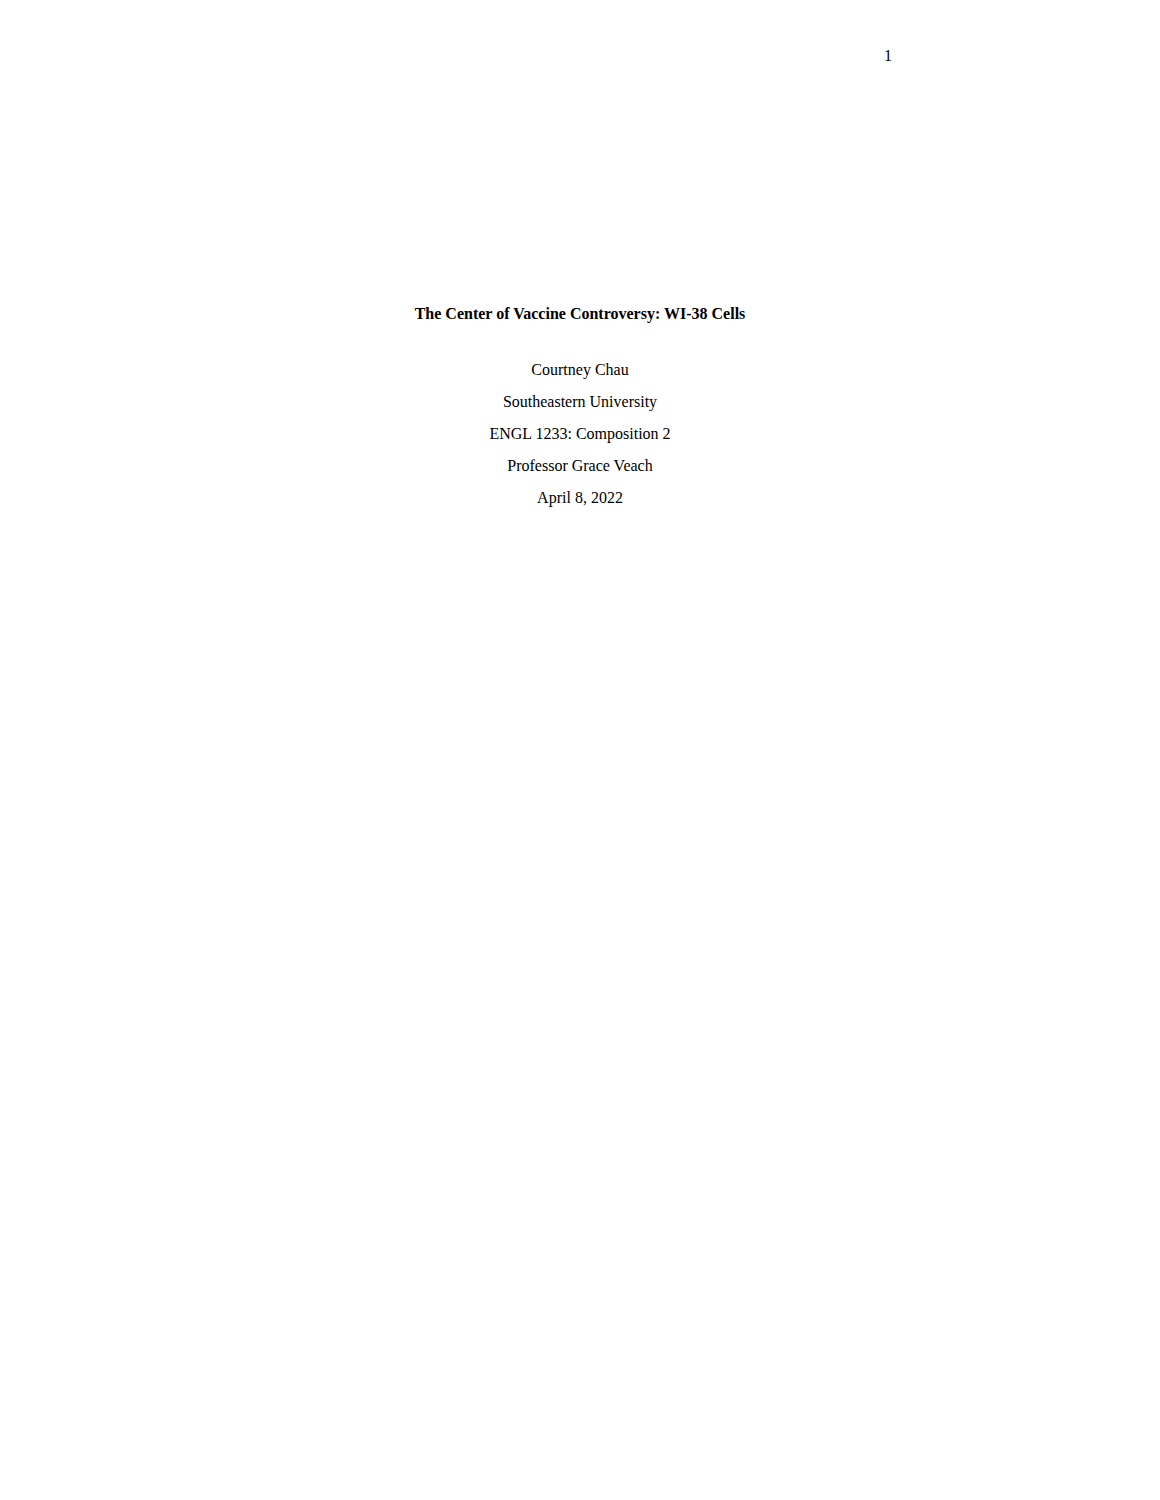1
The Center of Vaccine Controversy: WI-38 Cells
Courtney Chau
Southeastern University
ENGL 1233: Composition 2
Professor Grace Veach
April 8, 2022